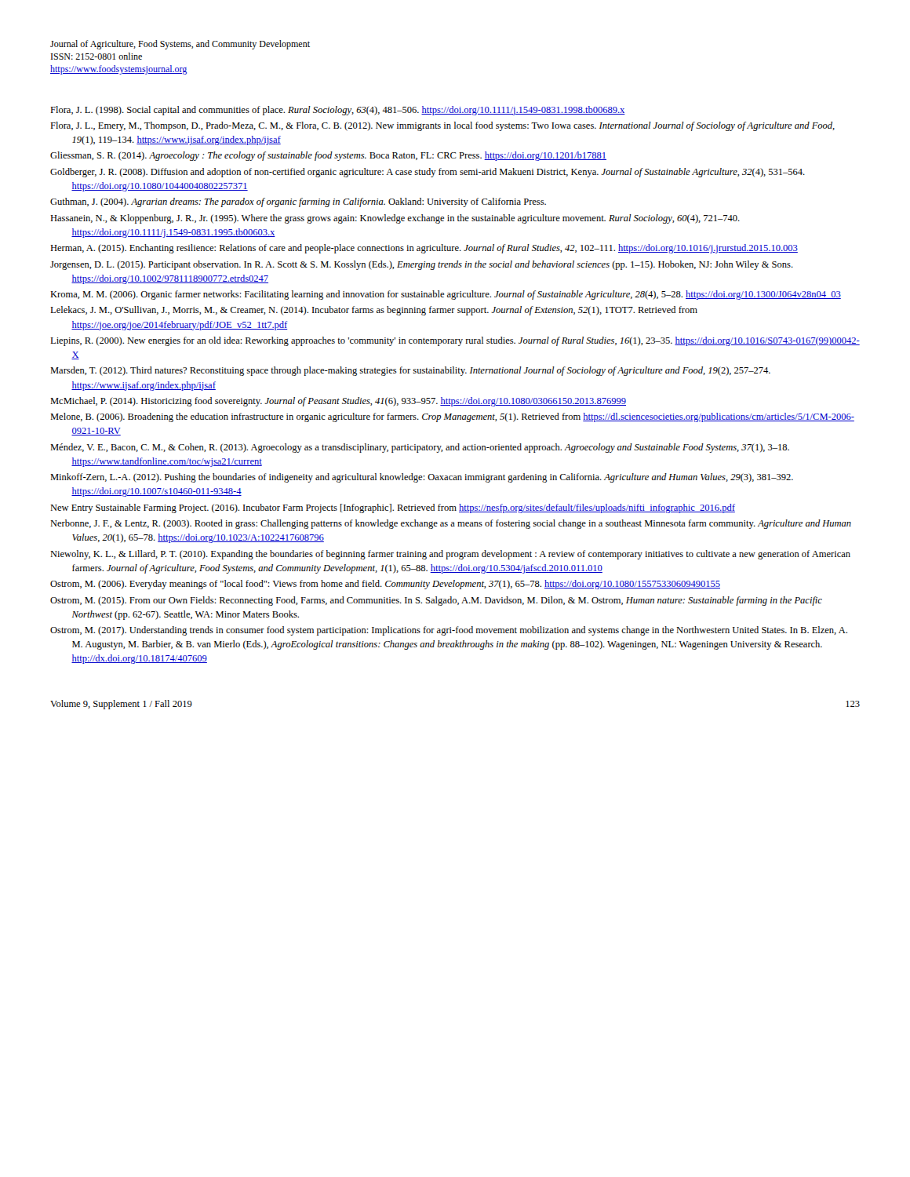Journal of Agriculture, Food Systems, and Community Development ISSN: 2152-0801 online https://www.foodsystemsjournal.org
Flora, J. L. (1998). Social capital and communities of place. Rural Sociology, 63(4), 481–506. https://doi.org/10.1111/j.1549-0831.1998.tb00689.x
Flora, J. L., Emery, M., Thompson, D., Prado-Meza, C. M., & Flora, C. B. (2012). New immigrants in local food systems: Two Iowa cases. International Journal of Sociology of Agriculture and Food, 19(1), 119–134. https://www.ijsaf.org/index.php/ijsaf
Gliessman, S. R. (2014). Agroecology : The ecology of sustainable food systems. Boca Raton, FL: CRC Press. https://doi.org/10.1201/b17881
Goldberger, J. R. (2008). Diffusion and adoption of non-certified organic agriculture: A case study from semi-arid Makueni District, Kenya. Journal of Sustainable Agriculture, 32(4), 531–564. https://doi.org/10.1080/10440040802257371
Guthman, J. (2004). Agrarian dreams: The paradox of organic farming in California. Oakland: University of California Press.
Hassanein, N., & Kloppenburg, J. R., Jr. (1995). Where the grass grows again: Knowledge exchange in the sustainable agriculture movement. Rural Sociology, 60(4), 721–740. https://doi.org/10.1111/j.1549-0831.1995.tb00603.x
Herman, A. (2015). Enchanting resilience: Relations of care and people-place connections in agriculture. Journal of Rural Studies, 42, 102–111. https://doi.org/10.1016/j.jrurstud.2015.10.003
Jorgensen, D. L. (2015). Participant observation. In R. A. Scott & S. M. Kosslyn (Eds.), Emerging trends in the social and behavioral sciences (pp. 1–15). Hoboken, NJ: John Wiley & Sons. https://doi.org/10.1002/9781118900772.etrds0247
Kroma, M. M. (2006). Organic farmer networks: Facilitating learning and innovation for sustainable agriculture. Journal of Sustainable Agriculture, 28(4), 5–28. https://doi.org/10.1300/J064v28n04_03
Lelekacs, J. M., O'Sullivan, J., Morris, M., & Creamer, N. (2014). Incubator farms as beginning farmer support. Journal of Extension, 52(1), 1TOT7. Retrieved from https://joe.org/joe/2014february/pdf/JOE_v52_1tt7.pdf
Liepins, R. (2000). New energies for an old idea: Reworking approaches to 'community' in contemporary rural studies. Journal of Rural Studies, 16(1), 23–35. https://doi.org/10.1016/S0743-0167(99)00042-X
Marsden, T. (2012). Third natures? Reconstituing space through place-making strategies for sustainability. International Journal of Sociology of Agriculture and Food, 19(2), 257–274. https://www.ijsaf.org/index.php/ijsaf
McMichael, P. (2014). Historicizing food sovereignty. Journal of Peasant Studies, 41(6), 933–957. https://doi.org/10.1080/03066150.2013.876999
Melone, B. (2006). Broadening the education infrastructure in organic agriculture for farmers. Crop Management, 5(1). Retrieved from https://dl.sciencesocieties.org/publications/cm/articles/5/1/CM-2006-0921-10-RV
Méndez, V. E., Bacon, C. M., & Cohen, R. (2013). Agroecology as a transdisciplinary, participatory, and action-oriented approach. Agroecology and Sustainable Food Systems, 37(1), 3–18. https://www.tandfonline.com/toc/wjsa21/current
Minkoff-Zern, L.-A. (2012). Pushing the boundaries of indigeneity and agricultural knowledge: Oaxacan immigrant gardening in California. Agriculture and Human Values, 29(3), 381–392. https://doi.org/10.1007/s10460-011-9348-4
New Entry Sustainable Farming Project. (2016). Incubator Farm Projects [Infographic]. Retrieved from https://nesfp.org/sites/default/files/uploads/nifti_infographic_2016.pdf
Nerbonne, J. F., & Lentz, R. (2003). Rooted in grass: Challenging patterns of knowledge exchange as a means of fostering social change in a southeast Minnesota farm community. Agriculture and Human Values, 20(1), 65–78. https://doi.org/10.1023/A:1022417608796
Niewolny, K. L., & Lillard, P. T. (2010). Expanding the boundaries of beginning farmer training and program development : A review of contemporary initiatives to cultivate a new generation of American farmers. Journal of Agriculture, Food Systems, and Community Development, 1(1), 65–88. https://doi.org/10.5304/jafscd.2010.011.010
Ostrom, M. (2006). Everyday meanings of "local food": Views from home and field. Community Development, 37(1), 65–78. https://doi.org/10.1080/15575330609490155
Ostrom, M. (2015). From our Own Fields: Reconnecting Food, Farms, and Communities. In S. Salgado, A.M. Davidson, M. Dilon, & M. Ostrom, Human nature: Sustainable farming in the Pacific Northwest (pp. 62-67). Seattle, WA: Minor Maters Books.
Ostrom, M. (2017). Understanding trends in consumer food system participation: Implications for agri-food movement mobilization and systems change in the Northwestern United States. In B. Elzen, A. M. Augustyn, M. Barbier, & B. van Mierlo (Eds.), AgroEcological transitions: Changes and breakthroughs in the making (pp. 88–102). Wageningen, NL: Wageningen University & Research. http://dx.doi.org/10.18174/407609
Volume 9, Supplement 1 / Fall 2019 123